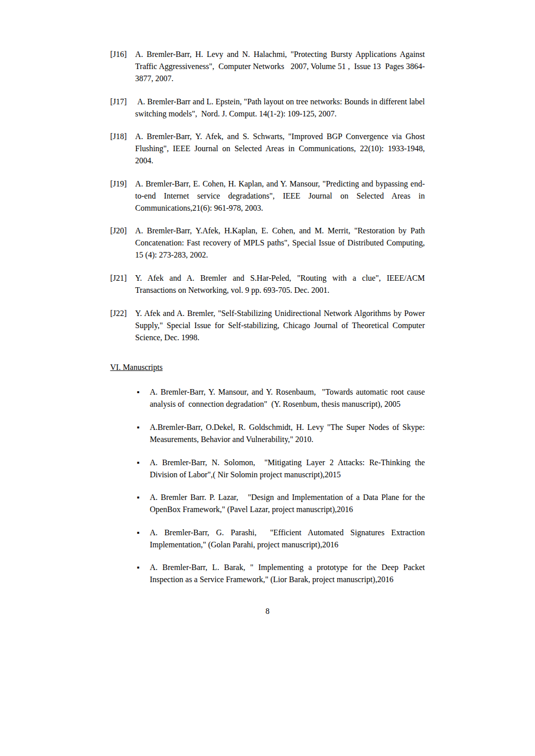[J16] A. Bremler-Barr, H. Levy and N. Halachmi, "Protecting Bursty Applications Against Traffic Aggressiveness", Computer Networks 2007, Volume 51 , Issue 13 Pages 3864-3877, 2007.
[J17] A. Bremler-Barr and L. Epstein, "Path layout on tree networks: Bounds in different label switching models", Nord. J. Comput. 14(1-2): 109-125, 2007.
[J18] A. Bremler-Barr, Y. Afek, and S. Schwarts, "Improved BGP Convergence via Ghost Flushing", IEEE Journal on Selected Areas in Communications, 22(10): 1933-1948, 2004.
[J19] A. Bremler-Barr, E. Cohen, H. Kaplan, and Y. Mansour, "Predicting and bypassing end-to-end Internet service degradations", IEEE Journal on Selected Areas in Communications,21(6): 961-978, 2003.
[J20] A. Bremler-Barr, Y.Afek, H.Kaplan, E. Cohen, and M. Merrit, "Restoration by Path Concatenation: Fast recovery of MPLS paths", Special Issue of Distributed Computing, 15 (4): 273-283, 2002.
[J21] Y. Afek and A. Bremler and S.Har-Peled, "Routing with a clue", IEEE/ACM Transactions on Networking, vol. 9 pp. 693-705. Dec. 2001.
[J22] Y. Afek and A. Bremler, "Self-Stabilizing Unidirectional Network Algorithms by Power Supply," Special Issue for Self-stabilizing, Chicago Journal of Theoretical Computer Science, Dec. 1998.
VI. Manuscripts
A. Bremler-Barr, Y. Mansour, and Y. Rosenbaum, "Towards automatic root cause analysis of connection degradation" (Y. Rosenbum, thesis manuscript), 2005
A.Bremler-Barr, O.Dekel, R. Goldschmidt, H. Levy "The Super Nodes of Skype: Measurements, Behavior and Vulnerability," 2010.
A. Bremler-Barr, N. Solomon, "Mitigating Layer 2 Attacks: Re-Thinking the Division of Labor",( Nir Solomin project manuscript),2015
A. Bremler Barr. P. Lazar, "Design and Implementation of a Data Plane for the OpenBox Framework," (Pavel Lazar, project manuscript),2016
A. Bremler-Barr, G. Parashi, "Efficient Automated Signatures Extraction Implementation," (Golan Parahi, project manuscript),2016
A. Bremler-Barr, L. Barak, " Implementing a prototype for the Deep Packet Inspection as a Service Framework," (Lior Barak, project manuscript),2016
8